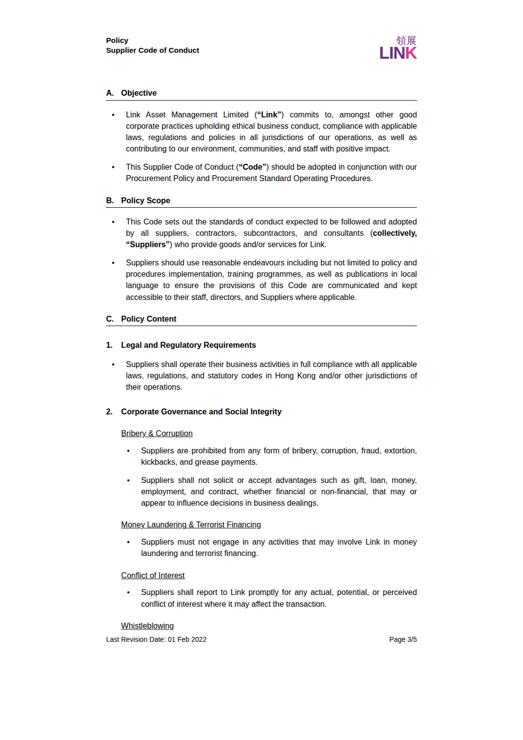Policy
Supplier Code of Conduct
領展 LINK
A. Objective
Link Asset Management Limited (“Link”) commits to, amongst other good corporate practices upholding ethical business conduct, compliance with applicable laws, regulations and policies in all jurisdictions of our operations, as well as contributing to our environment, communities, and staff with positive impact.
This Supplier Code of Conduct (“Code”) should be adopted in conjunction with our Procurement Policy and Procurement Standard Operating Procedures.
B. Policy Scope
This Code sets out the standards of conduct expected to be followed and adopted by all suppliers, contractors, subcontractors, and consultants (collectively, “Suppliers”) who provide goods and/or services for Link.
Suppliers should use reasonable endeavours including but not limited to policy and procedures implementation, training programmes, as well as publications in local language to ensure the provisions of this Code are communicated and kept accessible to their staff, directors, and Suppliers where applicable.
C. Policy Content
1. Legal and Regulatory Requirements
Suppliers shall operate their business activities in full compliance with all applicable laws, regulations, and statutory codes in Hong Kong and/or other jurisdictions of their operations.
2. Corporate Governance and Social Integrity
Bribery & Corruption
Suppliers are prohibited from any form of bribery, corruption, fraud, extortion, kickbacks, and grease payments.
Suppliers shall not solicit or accept advantages such as gift, loan, money, employment, and contract, whether financial or non-financial, that may or appear to influence decisions in business dealings.
Money Laundering & Terrorist Financing
Suppliers must not engage in any activities that may involve Link in money laundering and terrorist financing.
Conflict of Interest
Suppliers shall report to Link promptly for any actual, potential, or perceived conflict of interest where it may affect the transaction.
Whistleblowing
Last Revision Date: 01 Feb 2022 Page 3/5